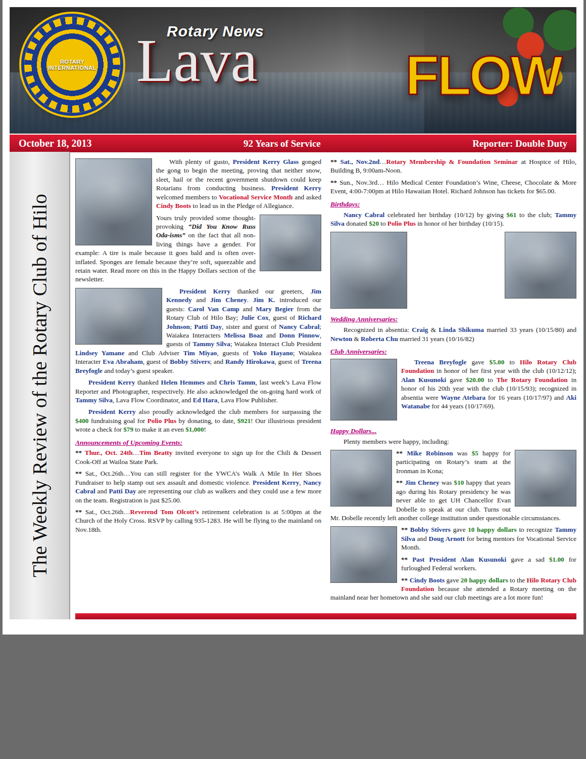ROTARY
INTERNATIONAL
Rotary News
Lava
FLOW
October 18, 2013
92 Years of Service
Reporter: Double Duty
The Weekly Review of the Rotary Club of Hilo
With plenty of gusto, President Kerry Glass gonged the gong to begin the meeting, proving that neither snow, sleet, hail or the recent government shutdown could keep Rotarians from conducting business. President Kerry welcomed members to Vocational Service Month and asked Cindy Boots to lead us in the Pledge of Allegiance.
Yours truly provided some thought-provoking “Did You Know Russ Oda-isms” on the fact that all non-living things have a gender. For example: A tire is male because it goes bald and is often over-inflated. Sponges are female because they’re soft, squeezable and retain water. Read more on this in the Happy Dollars section of the newsletter.
President Kerry thanked our greeters, Jim Kennedy and Jim Cheney. Jim K. introduced our guests: Carol Van Camp and Mary Begier from the Rotary Club of Hilo Bay; Julie Cox, guest of Richard Johnson; Patti Day, sister and guest of Nancy Cabral; Waiakea Interacters Melissa Boaz and Donn Pinnow, guests of Tammy Silva; Waiakea Interact Club President Lindsey Yamane and Club Adviser Tim Miyao, guests of Yoko Hayano; Waiakea Interacter Eva Abraham, guest of Bobby Stivers; and Randy Hirokawa, guest of Treena Breyfogle and today’s guest speaker.
President Kerry thanked Helen Hemmes and Chris Tamm, last week’s Lava Flow Reporter and Photographer, respectively. He also acknowledged the on-going hard work of Tammy Silva, Lava Flow Coordinator, and Ed Hara, Lava Flow Publisher.
President Kerry also proudly acknowledged the club members for surpassing the $400 fundraising goal for Polio Plus by donating, to date, $921! Our illustrious president wrote a check for $79 to make it an even $1,000!
Announcements of Upcoming Events:
** Thur., Oct. 24th…Tim Beatty invited everyone to sign up for the Chili & Dessert Cook-Off at Wailoa State Park.
** Sat., Oct.26th…You can still register for the YWCA’s Walk A Mile In Her Shoes Fundraiser to help stamp out sex assault and domestic violence. President Kerry, Nancy Cabral and Patti Day are representing our club as walkers and they could use a few more on the team. Registration is just $25.00.
** Sat., Oct.26th…Reverend Tom Olcott’s retirement celebration is at 5:00pm at the Church of the Holy Cross. RSVP by calling 935-1283. He will be flying to the mainland on Nov.18th.
** Sat., Nov.2nd…Rotary Membership & Foundation Seminar at Hospice of Hilo, Building B, 9:00am-Noon.
** Sun., Nov.3rd… Hilo Medical Center Foundation’s Wine, Cheese, Chocolate & More Event, 4:00-7:00pm at Hilo Hawaiian Hotel. Richard Johnson has tickets for $65.00.
Birthdays:
Nancy Cabral celebrated her birthday (10/12) by giving $61 to the club; Tammy Silva donated $20 to Polio Plus in honor of her birthday (10/15).
Wedding Anniversaries:
Recognized in absentia: Craig & Linda Shikuma married 33 years (10/15/80) and Newton & Roberta Chu married 31 years (10/16/82)
Club Anniversaries:
Treena Breyfogle gave $5.00 to Hilo Rotary Club Foundation in honor of her first year with the club (10/12/12); Alan Kusunoki gave $20.00 to The Rotary Foundation in honor of his 20th year with the club (10/15/93); recognized in absentia were Wayne Atebara for 16 years (10/17/97) and Aki Watanabe for 44 years (10/17/69).
Happy Dollars...
Plenty members were happy, including:
** Mike Robinson was $5 happy for participating on Rotary’s team at the Ironman in Kona;
** Jim Cheney was $10 happy that years ago during his Rotary presidency he was never able to get UH Chancellor Evan Dobelle to speak at our club. Turns out Mr. Dobelle recently left another college institution under questionable circumstances.
** Bobby Stivers gave 10 happy dollars to recognize Tammy Silva and Doug Arnott for being mentors for Vocational Service Month.
** Past President Alan Kusunoki gave a sad $1.00 for furloughed Federal workers.
** Cindy Boots gave 20 happy dollars to the Hilo Rotary Club Foundation because she attended a Rotary meeting on the mainland near her hometown and she said our club meetings are a lot more fun!